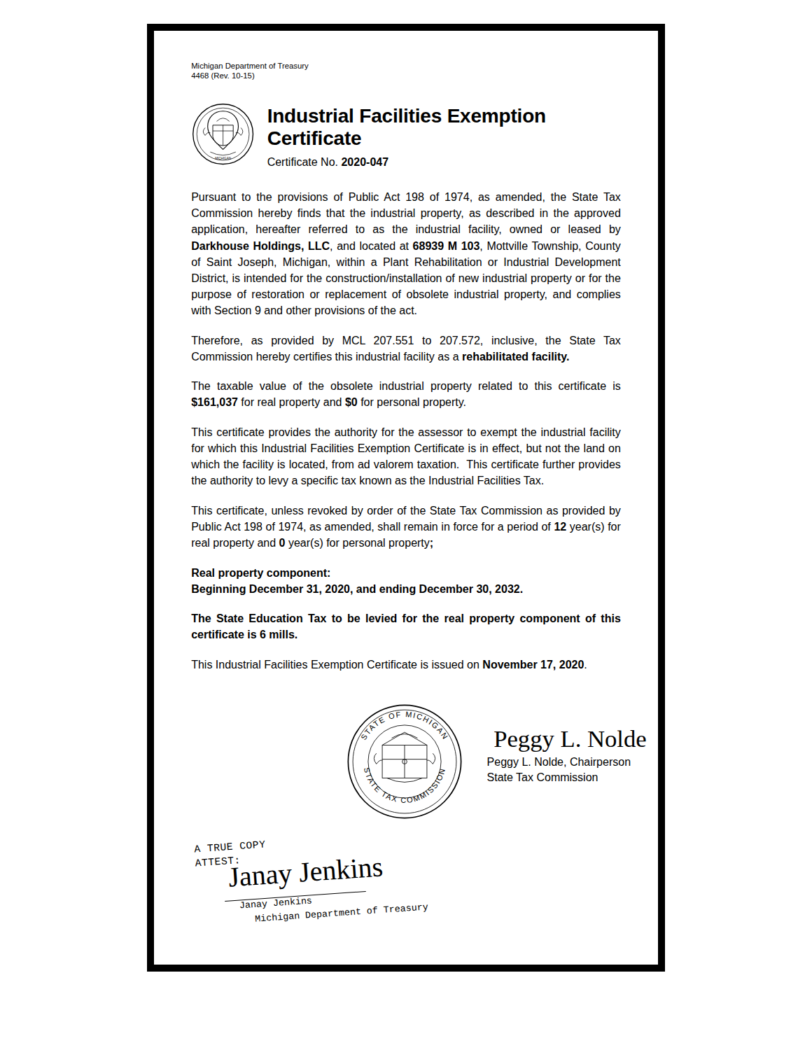Michigan Department of Treasury
4468 (Rev. 10-15)
MICHIGAN
Industrial Facilities Exemption Certificate
Certificate No. 2020-047
Pursuant to the provisions of Public Act 198 of 1974, as amended, the State Tax Commission hereby finds that the industrial property, as described in the approved application, hereafter referred to as the industrial facility, owned or leased by Darkhouse Holdings, LLC, and located at 68939 M 103, Mottville Township, County of Saint Joseph, Michigan, within a Plant Rehabilitation or Industrial Development District, is intended for the construction/installation of new industrial property or for the purpose of restoration or replacement of obsolete industrial property, and complies with Section 9 and other provisions of the act.
Therefore, as provided by MCL 207.551 to 207.572, inclusive, the State Tax Commission hereby certifies this industrial facility as a rehabilitated facility.
The taxable value of the obsolete industrial property related to this certificate is $161,037 for real property and $0 for personal property.
This certificate provides the authority for the assessor to exempt the industrial facility for which this Industrial Facilities Exemption Certificate is in effect, but not the land on which the facility is located, from ad valorem taxation. This certificate further provides the authority to levy a specific tax known as the Industrial Facilities Tax.
This certificate, unless revoked by order of the State Tax Commission as provided by Public Act 198 of 1974, as amended, shall remain in force for a period of 12 year(s) for real property and 0 year(s) for personal property;
Real property component:
Beginning December 31, 2020, and ending December 30, 2032.
The State Education Tax to be levied for the real property component of this certificate is 6 mills.
This Industrial Facilities Exemption Certificate is issued on November 17, 2020.
STATE OF MICHIGAN STATE TAX COMMISSION
Peggy L. Nolde
Peggy L. Nolde, Chairperson
State Tax Commission
A TRUE COPY
ATTEST:
Janay Jenkins
Janay Jenkins
Michigan Department of Treasury